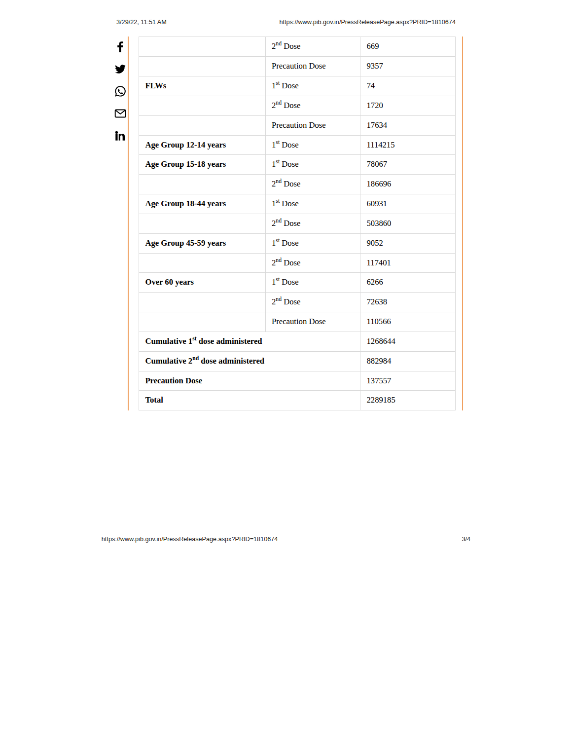3/29/22, 11:51 AM https://www.pib.gov.in/PressReleasePage.aspx?PRID=1810674
| | 2 nd Dose | 669 |
| | Precaution Dose | 9357 |
| FLWs | 1 st Dose | 74 |
| | 2 nd Dose | 1720 |
| | Precaution Dose | 17634 |
| Age Group 12-14 years | 1 st Dose | 1114215 |
| Age Group 15-18 years | 1 st Dose | 78067 |
| | 2 nd Dose | 186696 |
| Age Group 18-44 years | 1 st Dose | 60931 |
| | 2 nd Dose | 503860 |
| Age Group 45-59 years | 1 st Dose | 9052 |
| | 2 nd Dose | 117401 |
| Over 60 years | 1 st Dose | 6266 |
| | 2 nd Dose | 72638 |
| | Precaution Dose | 110566 |
| Cumulative 1 st dose administered | 1268644 |
| Cumulative 2 nd dose administered | 882984 |
| Precaution Dose | 137557 |
| Total | 2289185 |
https://www.pib.gov.in/PressReleasePage.aspx?PRID=1810674 3/4